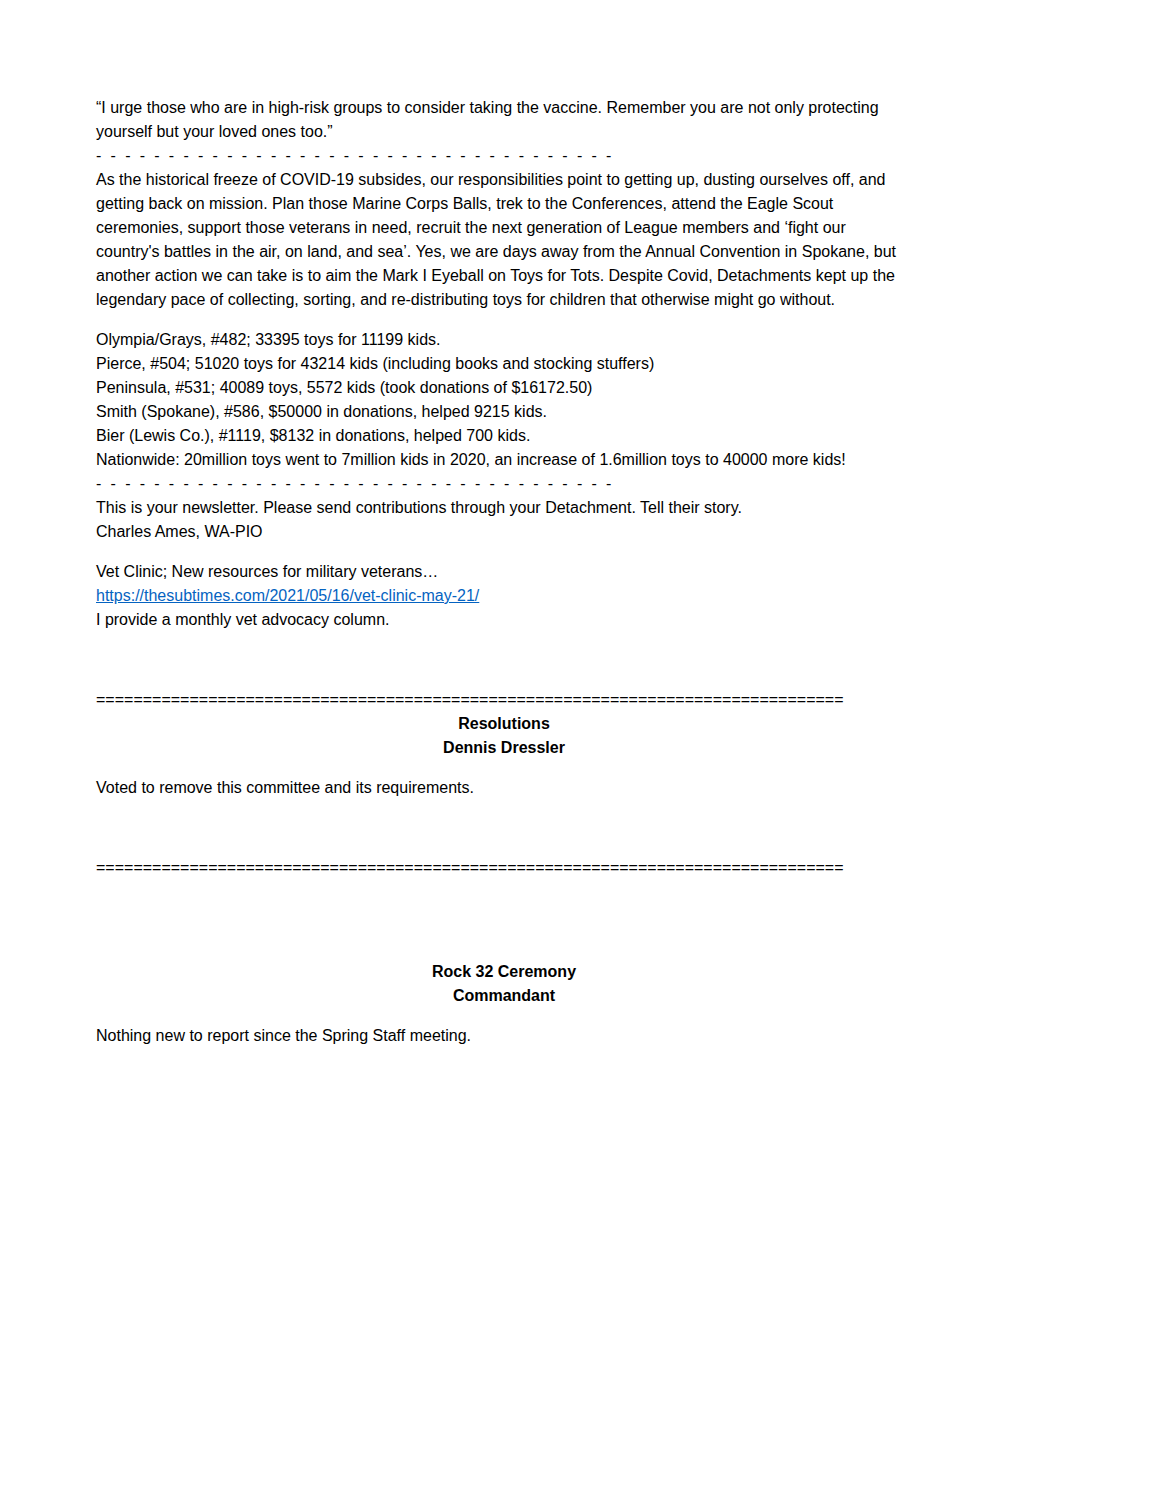“I urge those who are in high-risk groups to consider taking the vaccine. Remember you are not only protecting yourself but your loved ones too.”
- - - - - - - - - - - - - - - - - - - - - - - - - - - - - - - - - - - -
As the historical freeze of COVID-19 subsides, our responsibilities point to getting up, dusting ourselves off, and getting back on mission. Plan those Marine Corps Balls, trek to the Conferences, attend the Eagle Scout ceremonies, support those veterans in need, recruit the next generation of League members and ‘fight our country's battles in the air, on land, and sea’. Yes, we are days away from the Annual Convention in Spokane, but another action we can take is to aim the Mark I Eyeball on Toys for Tots. Despite Covid, Detachments kept up the legendary pace of collecting, sorting, and re-distributing toys for children that otherwise might go without.
Olympia/Grays, #482; 33395 toys for 11199 kids.
Pierce, #504; 51020 toys for 43214 kids (including books and stocking stuffers)
Peninsula, #531; 40089 toys, 5572 kids (took donations of $16172.50)
Smith (Spokane), #586, $50000 in donations, helped 9215 kids.
Bier (Lewis Co.), #1119, $8132 in donations, helped 700 kids.
Nationwide: 20million toys went to 7million kids in 2020, an increase of 1.6million toys to 40000 more kids!
- - - - - - - - - - - - - - - - - - - - - - - - - - - - - - - - - - - -
This is your newsletter. Please send contributions through your Detachment. Tell their story.
Charles Ames, WA-PIO
Vet Clinic; New resources for military veterans…
https://thesubtimes.com/2021/05/16/vet-clinic-may-21/
I provide a monthly vet advocacy column.
================================================================================
Resolutions
Dennis Dressler
Voted to remove this committee and its requirements.
================================================================================
Rock 32 Ceremony
Commandant
Nothing new to report since the Spring Staff meeting.